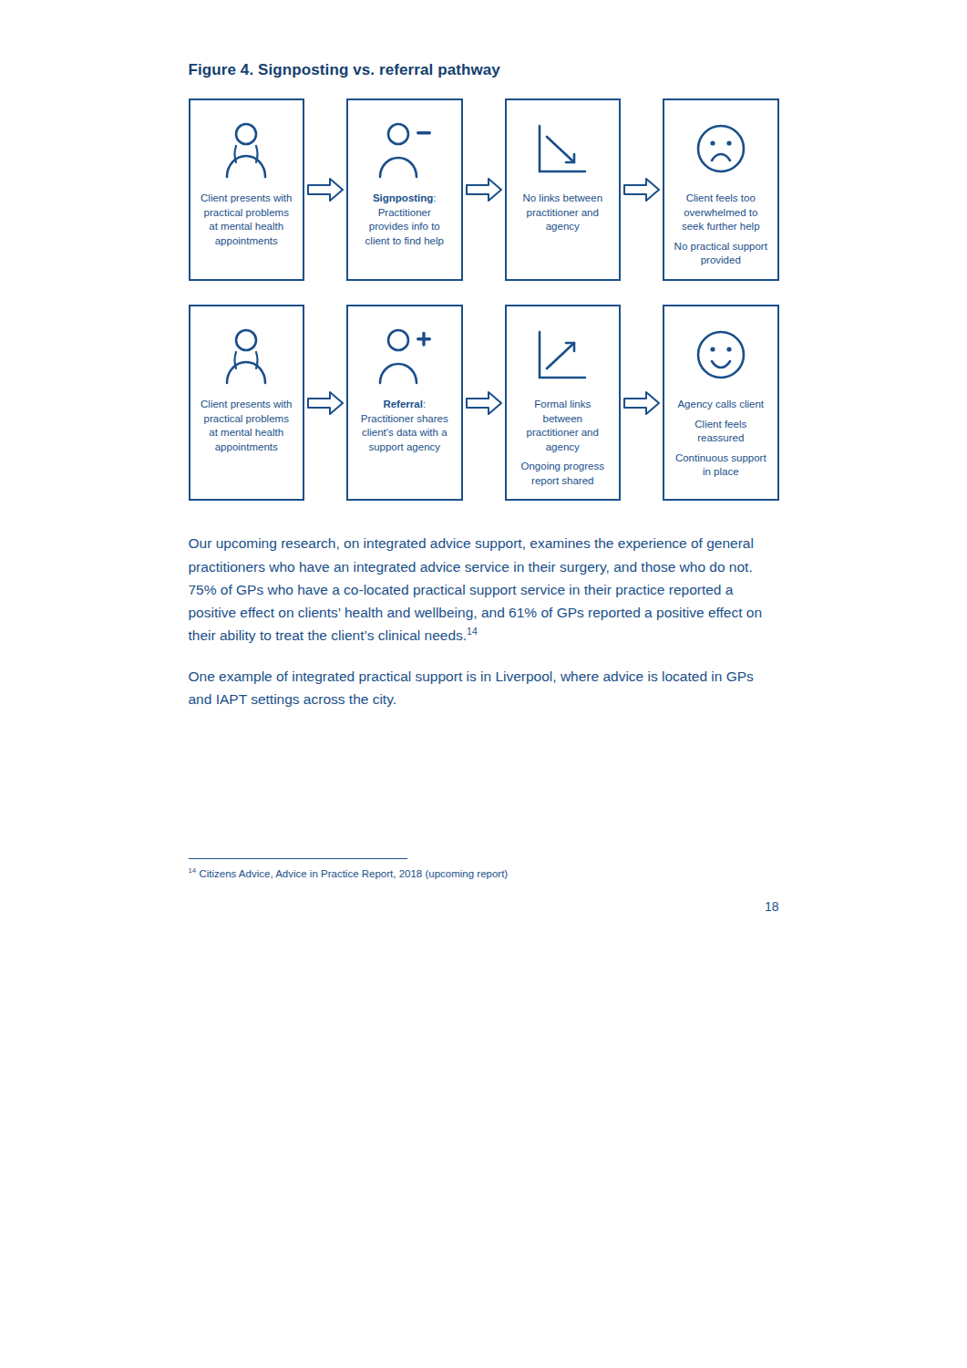Figure 4. Signposting vs. referral pathway
Client presents with practical problems at mental health appointments
Signposting: Practitioner provides info to client to find help
No links between practitioner and agency
Client feels too overwhelmed to seek further help
No practical support provided
Client presents with practical problems at mental health appointments
Referral: Practitioner shares client's data with a support agency
Formal links between practitioner and agency
Ongoing progress report shared
Agency calls client
Client feels reassured
Continuous support in place
Our upcoming research, on integrated advice support, examines the experience of general practitioners who have an integrated advice service in their surgery, and those who do not. 75% of GPs who have a co-located practical support service in their practice reported a positive effect on clients’ health and wellbeing, and 61% of GPs reported a positive effect on their ability to treat the client’s clinical needs.14
One example of integrated practical support is in Liverpool, where advice is located in GPs and IAPT settings across the city.
14 Citizens Advice, Advice in Practice Report, 2018 (upcoming report)
18